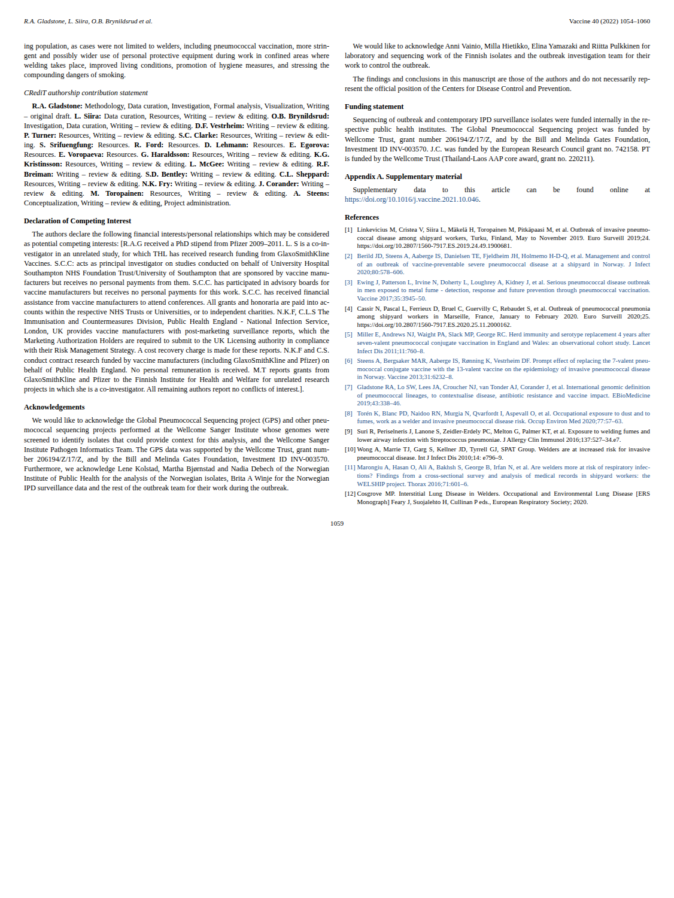R.A. Gladstone, L. Siira, O.B. Brynildsrud et al.
Vaccine 40 (2022) 1054–1060
ing population, as cases were not limited to welders, including pneumococcal vaccination, more stringent and possibly wider use of personal protective equipment during work in confined areas where welding takes place, improved living conditions, promotion of hygiene measures, and stressing the compounding dangers of smoking.
CRediT authorship contribution statement
R.A. Gladstone: Methodology, Data curation, Investigation, Formal analysis, Visualization, Writing – original draft. L. Siira: Data curation, Resources, Writing – review & editing. O.B. Brynildsrud: Investigation, Data curation, Writing – review & editing. D.F. Vestrheim: Writing – review & editing. P. Turner: Resources, Writing – review & editing. S.C. Clarke: Resources, Writing – review & editing. S. Srifuengfung: Resources. R. Ford: Resources. D. Lehmann: Resources. E. Egorova: Resources. E. Voropaeva: Resources. G. Haraldsson: Resources, Writing – review & editing. K.G. Kristinsson: Resources, Writing – review & editing. L. McGee: Writing – review & editing. R.F. Breiman: Writing – review & editing. S.D. Bentley: Writing – review & editing. C.L. Sheppard: Resources, Writing – review & editing. N.K. Fry: Writing – review & editing. J. Corander: Writing – review & editing. M. Toropainen: Resources, Writing – review & editing. A. Steens: Conceptualization, Writing – review & editing, Project administration.
Declaration of Competing Interest
The authors declare the following financial interests/personal relationships which may be considered as potential competing interests: [R.A.G received a PhD stipend from Pfizer 2009–2011. L. S is a co-investigator in an unrelated study, for which THL has received research funding from GlaxoSmithKline Vaccines. S.C.C: acts as principal investigator on studies conducted on behalf of University Hospital Southampton NHS Foundation Trust/University of Southampton that are sponsored by vaccine manufacturers but receives no personal payments from them. S.C.C. has participated in advisory boards for vaccine manufacturers but receives no personal payments for this work. S.C.C. has received financial assistance from vaccine manufacturers to attend conferences. All grants and honoraria are paid into accounts within the respective NHS Trusts or Universities, or to independent charities. N.K.F, C.L.S The Immunisation and Countermeasures Division, Public Health England - National Infection Service, London, UK provides vaccine manufacturers with post-marketing surveillance reports, which the Marketing Authorization Holders are required to submit to the UK Licensing authority in compliance with their Risk Management Strategy. A cost recovery charge is made for these reports. N.K.F and C.S. conduct contract research funded by vaccine manufacturers (including GlaxoSmithKline and Pfizer) on behalf of Public Health England. No personal remuneration is received. M.T reports grants from GlaxoSmithKline and Pfizer to the Finnish Institute for Health and Welfare for unrelated research projects in which she is a co-investigator. All remaining authors report no conflicts of interest.].
Acknowledgements
We would like to acknowledge the Global Pneumococcal Sequencing project (GPS) and other pneumococcal sequencing projects performed at the Wellcome Sanger Institute whose genomes were screened to identify isolates that could provide context for this analysis, and the Wellcome Sanger Institute Pathogen Informatics Team. The GPS data was supported by the Wellcome Trust, grant number 206194/Z/17/Z, and by the Bill and Melinda Gates Foundation, Investment ID INV-003570. Furthermore, we acknowledge Lene Kolstad, Martha Bjørnstad and Nadia Debech of the Norwegian Institute of Public Health for the analysis of the Norwegian isolates, Brita A Winje for the Norwegian IPD surveillance data and the rest of the outbreak team for their work during the outbreak.
We would like to acknowledge Anni Vainio, Milla Hietikko, Elina Yamazaki and Riitta Pulkkinen for laboratory and sequencing work of the Finnish isolates and the outbreak investigation team for their work to control the outbreak.
The findings and conclusions in this manuscript are those of the authors and do not necessarily represent the official position of the Centers for Disease Control and Prevention.
Funding statement
Sequencing of outbreak and contemporary IPD surveillance isolates were funded internally in the respective public health institutes. The Global Pneumococcal Sequencing project was funded by Wellcome Trust, grant number 206194/Z/17/Z, and by the Bill and Melinda Gates Foundation, Investment ID INV-003570. J.C. was funded by the European Research Council grant no. 742158. PT is funded by the Wellcome Trust (Thailand-Laos AAP core award, grant no. 220211).
Appendix A. Supplementary material
Supplementary data to this article can be found online at https://doi.org/10.1016/j.vaccine.2021.10.046.
References
Linkevicius M, Cristea V, Siira L, Mäkelä H, Toropainen M, Pitkäpaasi M, et al. Outbreak of invasive pneumococcal disease among shipyard workers, Turku, Finland, May to November 2019. Euro Surveill 2019;24. https://doi.org/10.2807/1560-7917.ES.2019.24.49.1900681.
Berild JD, Steens A, Aaberge IS, Danielsen TE, Fjeldheim JH, Holmemo H-D-Q, et al. Management and control of an outbreak of vaccine-preventable severe pneumococcal disease at a shipyard in Norway. J Infect 2020;80:578–606.
Ewing J, Patterson L, Irvine N, Doherty L, Loughrey A, Kidney J, et al. Serious pneumococcal disease outbreak in men exposed to metal fume - detection, response and future prevention through pneumococcal vaccination. Vaccine 2017;35:3945–50.
Cassir N, Pascal L, Ferrieux D, Bruel C, Guervilly C, Rebaudet S, et al. Outbreak of pneumococcal pneumonia among shipyard workers in Marseille, France, January to February 2020. Euro Surveill 2020;25. https://doi.org/10.2807/1560-7917.ES.2020.25.11.2000162.
Miller E, Andrews NJ, Waight PA, Slack MP, George RC. Herd immunity and serotype replacement 4 years after seven-valent pneumococcal conjugate vaccination in England and Wales: an observational cohort study. Lancet Infect Dis 2011;11:760–8.
Steens A, Bergsaker MAR, Aaberge IS, Rønning K, Vestrheim DF. Prompt effect of replacing the 7-valent pneumococcal conjugate vaccine with the 13-valent vaccine on the epidemiology of invasive pneumococcal disease in Norway. Vaccine 2013;31:6232–8.
Gladstone RA, Lo SW, Lees JA, Croucher NJ, van Tonder AJ, Corander J, et al. International genomic definition of pneumococcal lineages, to contextualise disease, antibiotic resistance and vaccine impact. EBioMedicine 2019;43:338–46.
Torén K, Blanc PD, Naidoo RN, Murgia N, Qvarfordt I, Aspevall O, et al. Occupational exposure to dust and to fumes, work as a welder and invasive pneumococcal disease risk. Occup Environ Med 2020;77:57–63.
Suri R, Periselneris J, Lanone S, Zeidler-Erdely PC, Melton G, Palmer KT, et al. Exposure to welding fumes and lower airway infection with Streptococcus pneumoniae. J Allergy Clin Immunol 2016;137:527–34.e7.
Wong A, Marrie TJ, Garg S, Kellner JD, Tyrrell GJ, SPAT Group. Welders are at increased risk for invasive pneumococcal disease. Int J Infect Dis 2010;14: e796–9.
Marongiu A, Hasan O, Ali A, Bakhsh S, George B, Irfan N, et al. Are welders more at risk of respiratory infections? Findings from a cross-sectional survey and analysis of medical records in shipyard workers: the WELSHIP project. Thorax 2016;71:601–6.
Cosgrove MP. Interstitial Lung Disease in Welders. Occupational and Environmental Lung Disease [ERS Monograph] Feary J, Suojalehto H, Cullinan P eds., European Respiratory Society; 2020.
1059